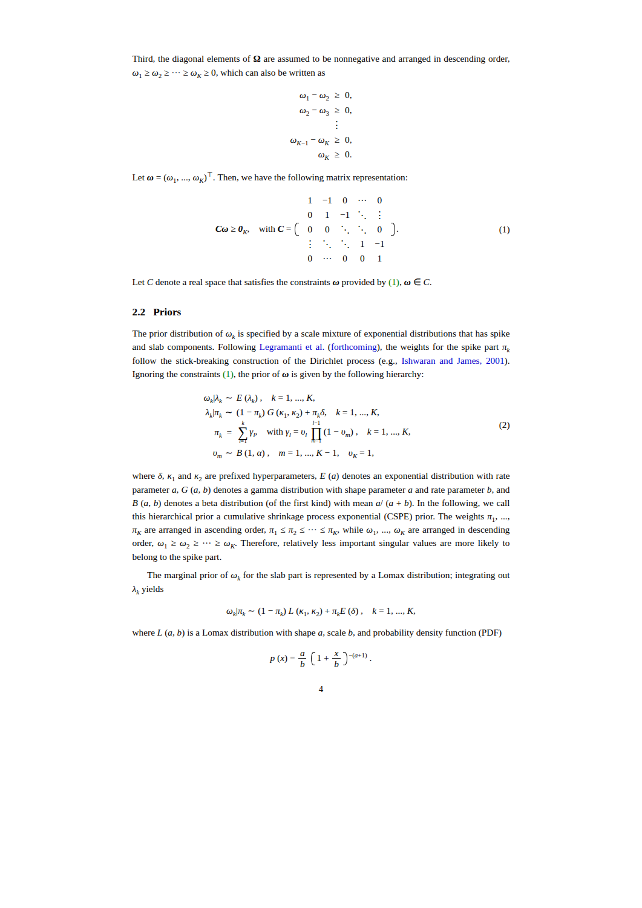Third, the diagonal elements of Ω are assumed to be nonnegative and arranged in descending order, ω1 ≥ ω2 ≥ ··· ≥ ωK ≥ 0, which can also be written as
| ω 1 − ω 2 | ≥ | 0, |
| ω 2 − ω 3 | ≥ | 0, |
| | ⋮ | |
| ω K −1 − ω K | ≥ | 0, |
| ω K | ≥ | 0. |
Let ω = (ω1, ..., ωK)⊤. Then, we have the following matrix representation:
Cω ≥ 0K, with C =
| 1 | −1 | 0 | ··· | 0 |
| 0 | 1 | −1 | ⋱ | ⋮ |
| 0 | 0 | ⋱ | ⋱ | 0 |
| ⋮ | ⋱ | ⋱ | 1 | −1 |
| 0 | ··· | 0 | 0 | 1 |
.
(1)
Let C denote a real space that satisfies the constraints ω provided by (1), ω ∈ C.
2.2 Priors
The prior distribution of ωk is specified by a scale mixture of exponential distributions that has spike and slab components. Following Legramanti et al. (forthcoming), the weights for the spike part πk follow the stick-breaking construction of the Dirichlet process (e.g., Ishwaran and James, 2001). Ignoring the constraints (1), the prior of ω is given by the following hierarchy:
| ω k / λ k | ∼ | E ( λ k ) , k = 1, ..., K , |
| λ k / π k | ∼ | (1 − π k ) G ( κ 1 , κ 2 ) + π k δ , k = 1, ..., K , |
| π k | = | k ∑ l =1 γ l , with γ l = υ l l −1 ∏ m =1 (1 − υ m ) , k = 1, ..., K , |
| υ m | ∼ | B (1, α ) , m = 1, ..., K − 1, υ K = 1, |
(2)
where δ, κ1 and κ2 are prefixed hyperparameters, E (a) denotes an exponential distribution with rate parameter a, G (a, b) denotes a gamma distribution with shape parameter a and rate parameter b, and B (a, b) denotes a beta distribution (of the first kind) with mean a/ (a + b). In the following, we call this hierarchical prior a cumulative shrinkage process exponential (CSPE) prior. The weights π1, ..., πK are arranged in ascending order, π1 ≤ π2 ≤ ··· ≤ πK, while ω1, ..., ωK are arranged in descending order, ω1 ≥ ω2 ≥ ··· ≥ ωK. Therefore, relatively less important singular values are more likely to belong to the spike part.
The marginal prior of ωk for the slab part is represented by a Lomax distribution; integrating out λk yields
ωk|πk ∼ (1 − πk) L (κ1, κ2) + πk E (δ) , k = 1, ..., K,
where L (a, b) is a Lomax distribution with shape a, scale b, and probability density function (PDF)
p (x) = ab 1 + xb −(a+1) .
4